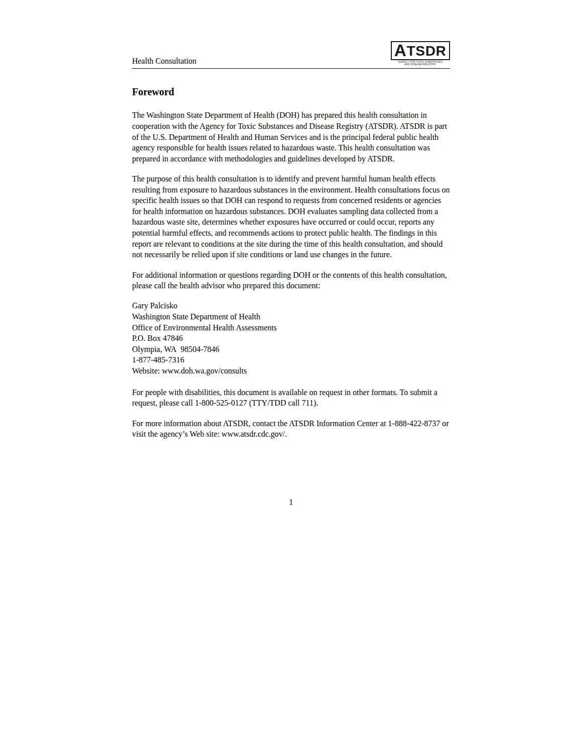Health Consultation
ATSDR
Agency for Toxic Substances
and Disease Registry
Foreword
The Washington State Department of Health (DOH) has prepared this health consultation in cooperation with the Agency for Toxic Substances and Disease Registry (ATSDR). ATSDR is part of the U.S. Department of Health and Human Services and is the principal federal public health agency responsible for health issues related to hazardous waste. This health consultation was prepared in accordance with methodologies and guidelines developed by ATSDR.
The purpose of this health consultation is to identify and prevent harmful human health effects resulting from exposure to hazardous substances in the environment. Health consultations focus on specific health issues so that DOH can respond to requests from concerned residents or agencies for health information on hazardous substances. DOH evaluates sampling data collected from a hazardous waste site, determines whether exposures have occurred or could occur, reports any potential harmful effects, and recommends actions to protect public health. The findings in this report are relevant to conditions at the site during the time of this health consultation, and should not necessarily be relied upon if site conditions or land use changes in the future.
For additional information or questions regarding DOH or the contents of this health consultation, please call the health advisor who prepared this document:
Gary Palcisko
Washington State Department of Health
Office of Environmental Health Assessments
P.O. Box 47846
Olympia, WA 98504-7846
1-877-485-7316
Website: www.doh.wa.gov/consults
For people with disabilities, this document is available on request in other formats. To submit a request, please call 1-800-525-0127 (TTY/TDD call 711).
For more information about ATSDR, contact the ATSDR Information Center at 1-888-422-8737 or visit the agency’s Web site: www.atsdr.cdc.gov/.
1